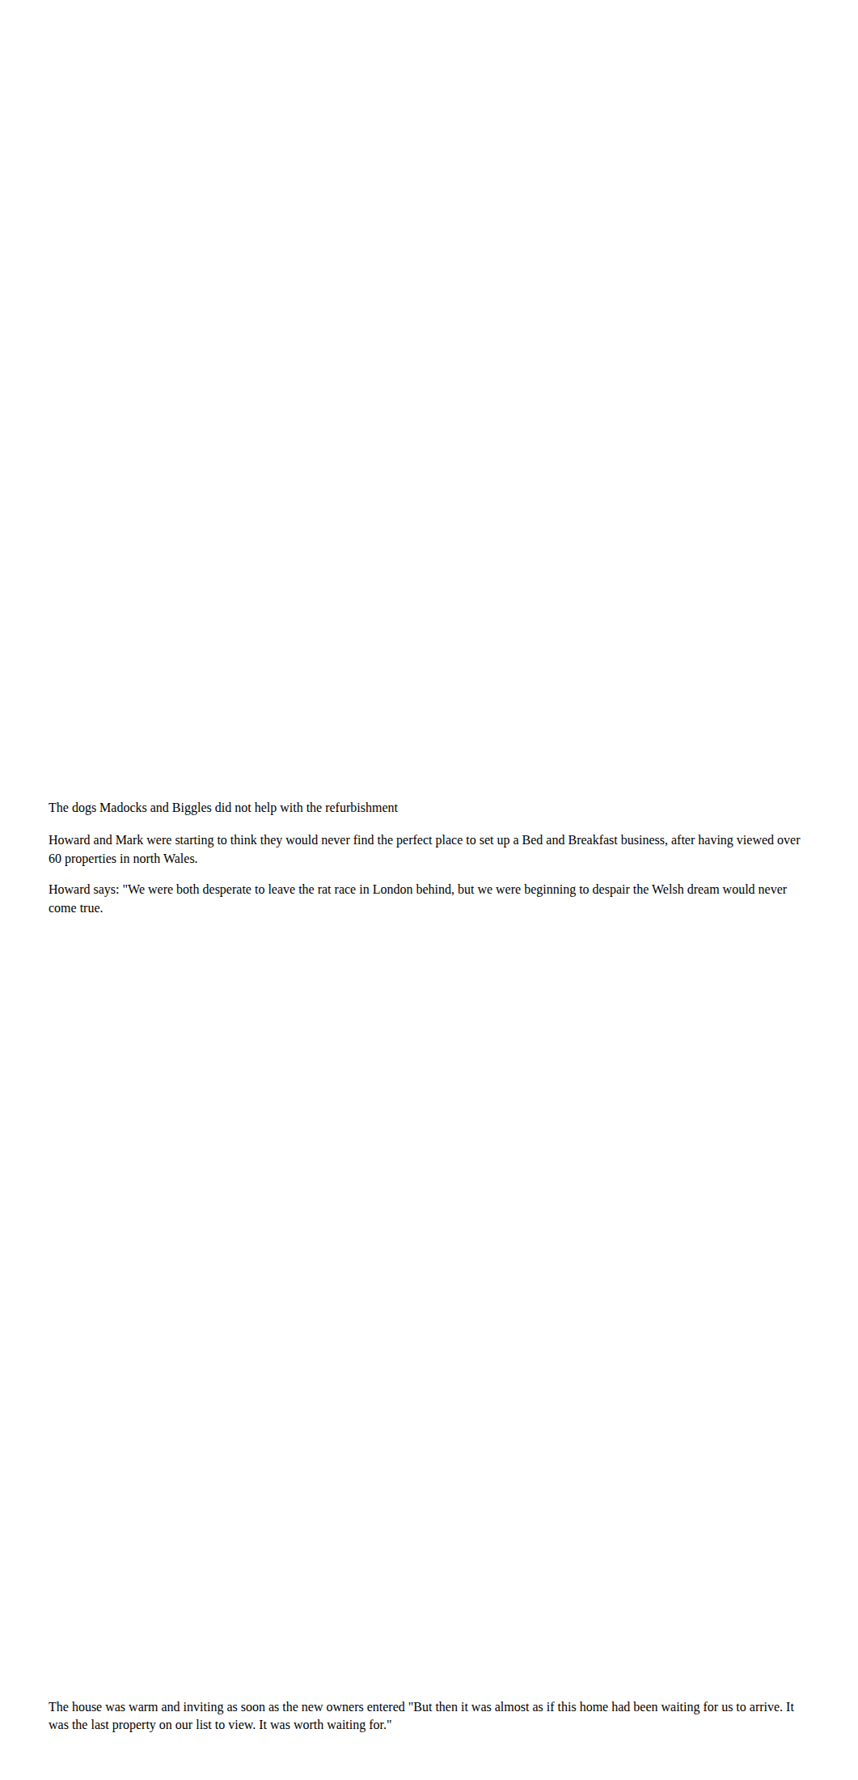The dogs Madocks and Biggles did not help with the refurbishment
Howard and Mark were starting to think they would never find the perfect place to set up a Bed and Breakfast business, after having viewed over 60 properties in north Wales.
Howard says: "We were both desperate to leave the rat race in London behind, but we were beginning to despair the Welsh dream would never come true.
The house was warm and inviting as soon as the new owners entered "But then it was almost as if this home had been waiting for us to arrive. It was the last property on our list to view. It was worth waiting for."